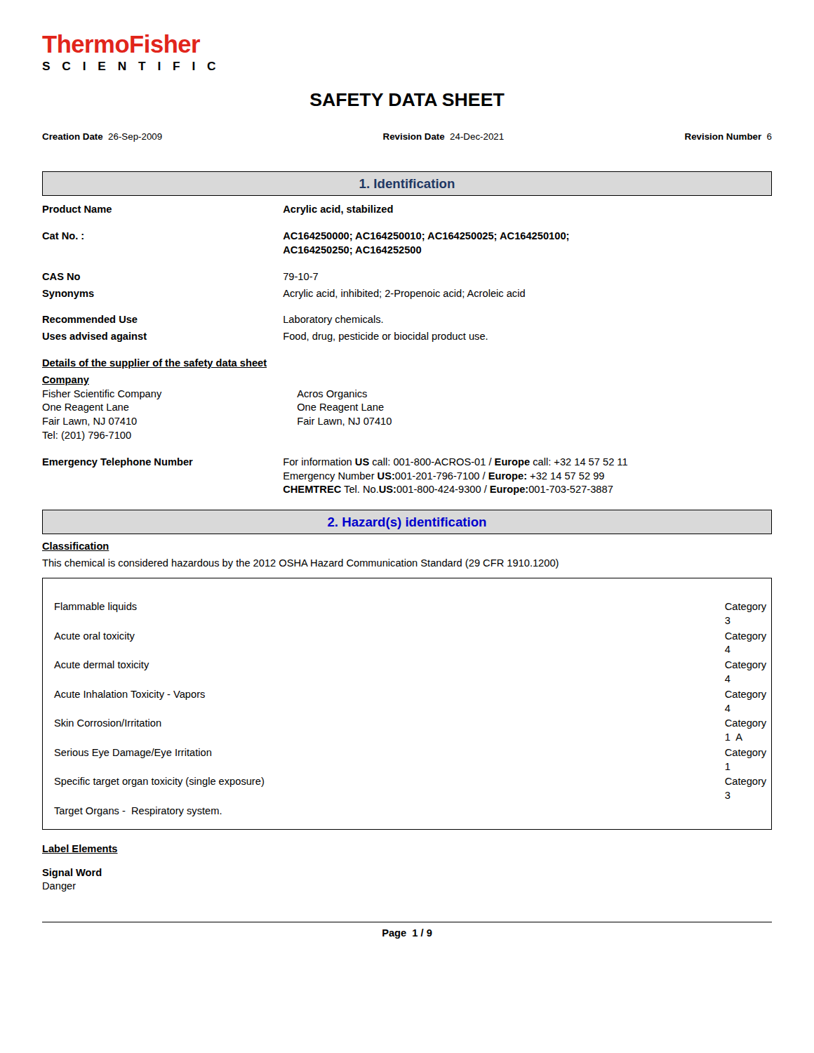Thermo Fisher
S C I E N T I F I C
SAFETY DATA SHEET
| Creation Date 26-Sep-2009 | Revision Date 24-Dec-2021 | Revision Number 6 |
1. Identification
| Product Name | Acrylic acid, stabilized |
| Cat No. : | AC164250000; AC164250010; AC164250025; AC164250100; AC164250250; AC164252500 |
| CAS No | 79-10-7 |
| Synonyms | Acrylic acid, inhibited; 2-Propenoic acid; Acroleic acid |
| Recommended Use | Laboratory chemicals. |
| Uses advised against | Food, drug, pesticide or biocidal product use. |
Details of the supplier of the safety data sheet
| Company Fisher Scientific Company One Reagent Lane Fair Lawn, NJ 07410 Tel: (201) 796-7100 | Acros Organics One Reagent Lane Fair Lawn, NJ 07410 |
| Emergency Telephone Number | For information US call: 001-800-ACROS-01 / Europe call: +32 14 57 52 11 Emergency Number US: 001-201-796-7100 / Europe: +32 14 57 52 99 CHEMTREC Tel. No. US: 001-800-424-9300 / Europe: 001-703-527-3887 |
2. Hazard(s) identification
Classification
This chemical is considered hazardous by the 2012 OSHA Hazard Communication Standard (29 CFR 1910.1200)
| Flammable liquids | Category 3 |
| Acute oral toxicity | Category 4 |
| Acute dermal toxicity | Category 4 |
| Acute Inhalation Toxicity - Vapors | Category 4 |
| Skin Corrosion/Irritation | Category 1 A |
| Serious Eye Damage/Eye Irritation | Category 1 |
| Specific target organ toxicity (single exposure) | Category 3 |
| Target Organs - Respiratory system. |
Label Elements
Signal Word
Danger
Page 1 / 9